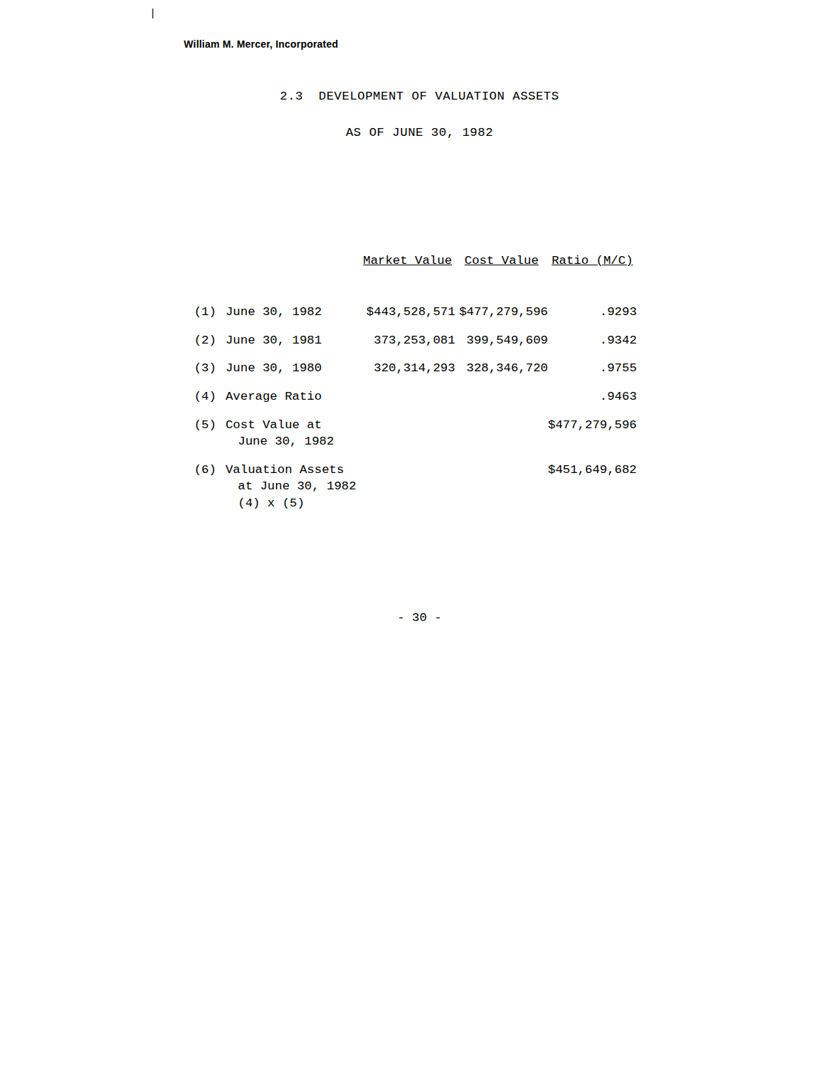|
William M. Mercer, Incorporated
2.3 DEVELOPMENT OF VALUATION ASSETS
AS OF JUNE 30, 1982
| | | Market Value | Cost Value | Ratio (M/C) |
| --- | --- | --- | --- | --- |
| (1) | June 30, 1982 | $443,528,571 | $477,279,596 | .9293 |
| (2) | June 30, 1981 | 373,253,081 | 399,549,609 | .9342 |
| (3) | June 30, 1980 | 320,314,293 | 328,346,720 | .9755 |
| (4) | Average Ratio | | | .9463 |
| (5) | Cost Value at June 30, 1982 | | | $477,279,596 |
| (6) | Valuation Assets at June 30, 1982 (4) x (5) | | | $451,649,682 |
- 30 -